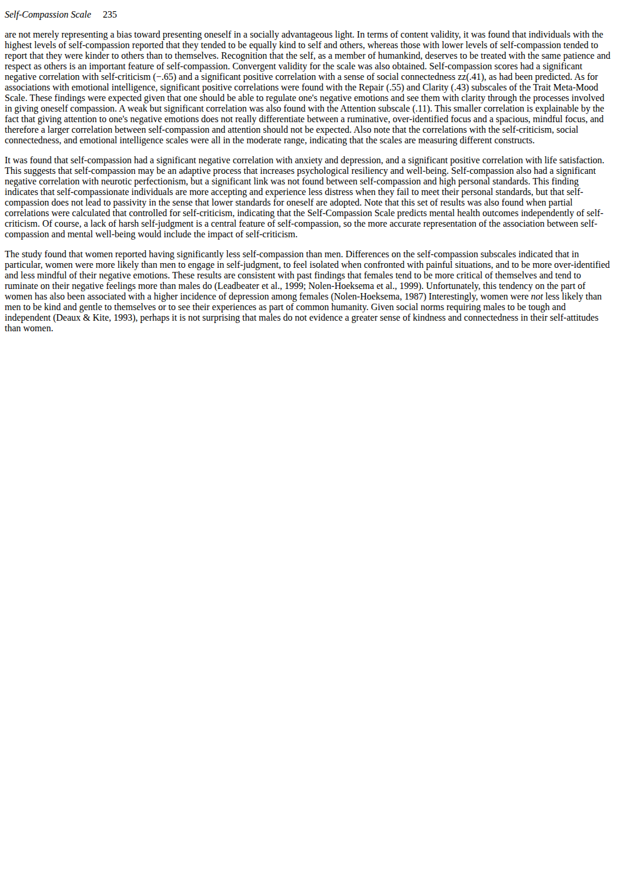Self-Compassion Scale 235
are not merely representing a bias toward presenting oneself in a socially advantageous light. In terms of content validity, it was found that individuals with the highest levels of self-compassion reported that they tended to be equally kind to self and others, whereas those with lower levels of self-compassion tended to report that they were kinder to others than to themselves. Recognition that the self, as a member of humankind, deserves to be treated with the same patience and respect as others is an important feature of self-compassion. Convergent validity for the scale was also obtained. Self-compassion scores had a significant negative correlation with self-criticism (−.65) and a significant positive correlation with a sense of social connectedness zz(.41), as had been predicted. As for associations with emotional intelligence, significant positive correlations were found with the Repair (.55) and Clarity (.43) subscales of the Trait Meta-Mood Scale. These findings were expected given that one should be able to regulate one's negative emotions and see them with clarity through the processes involved in giving oneself compassion. A weak but significant correlation was also found with the Attention subscale (.11). This smaller correlation is explainable by the fact that giving attention to one's negative emotions does not really differentiate between a ruminative, over-identified focus and a spacious, mindful focus, and therefore a larger correlation between self-compassion and attention should not be expected. Also note that the correlations with the self-criticism, social connectedness, and emotional intelligence scales were all in the moderate range, indicating that the scales are measuring different constructs.
It was found that self-compassion had a significant negative correlation with anxiety and depression, and a significant positive correlation with life satisfaction. This suggests that self-compassion may be an adaptive process that increases psychological resiliency and well-being. Self-compassion also had a significant negative correlation with neurotic perfectionism, but a significant link was not found between self-compassion and high personal standards. This finding indicates that self-compassionate individuals are more accepting and experience less distress when they fail to meet their personal standards, but that self-compassion does not lead to passivity in the sense that lower standards for oneself are adopted. Note that this set of results was also found when partial correlations were calculated that controlled for self-criticism, indicating that the Self-Compassion Scale predicts mental health outcomes independently of self-criticism. Of course, a lack of harsh self-judgment is a central feature of self-compassion, so the more accurate representation of the association between self-compassion and mental well-being would include the impact of self-criticism.
The study found that women reported having significantly less self-compassion than men. Differences on the self-compassion subscales indicated that in particular, women were more likely than men to engage in self-judgment, to feel isolated when confronted with painful situations, and to be more over-identified and less mindful of their negative emotions. These results are consistent with past findings that females tend to be more critical of themselves and tend to ruminate on their negative feelings more than males do (Leadbeater et al., 1999; Nolen-Hoeksema et al., 1999). Unfortunately, this tendency on the part of women has also been associated with a higher incidence of depression among females (Nolen-Hoeksema, 1987) Interestingly, women were not less likely than men to be kind and gentle to themselves or to see their experiences as part of common humanity. Given social norms requiring males to be tough and independent (Deaux & Kite, 1993), perhaps it is not surprising that males do not evidence a greater sense of kindness and connectedness in their self-attitudes than women.